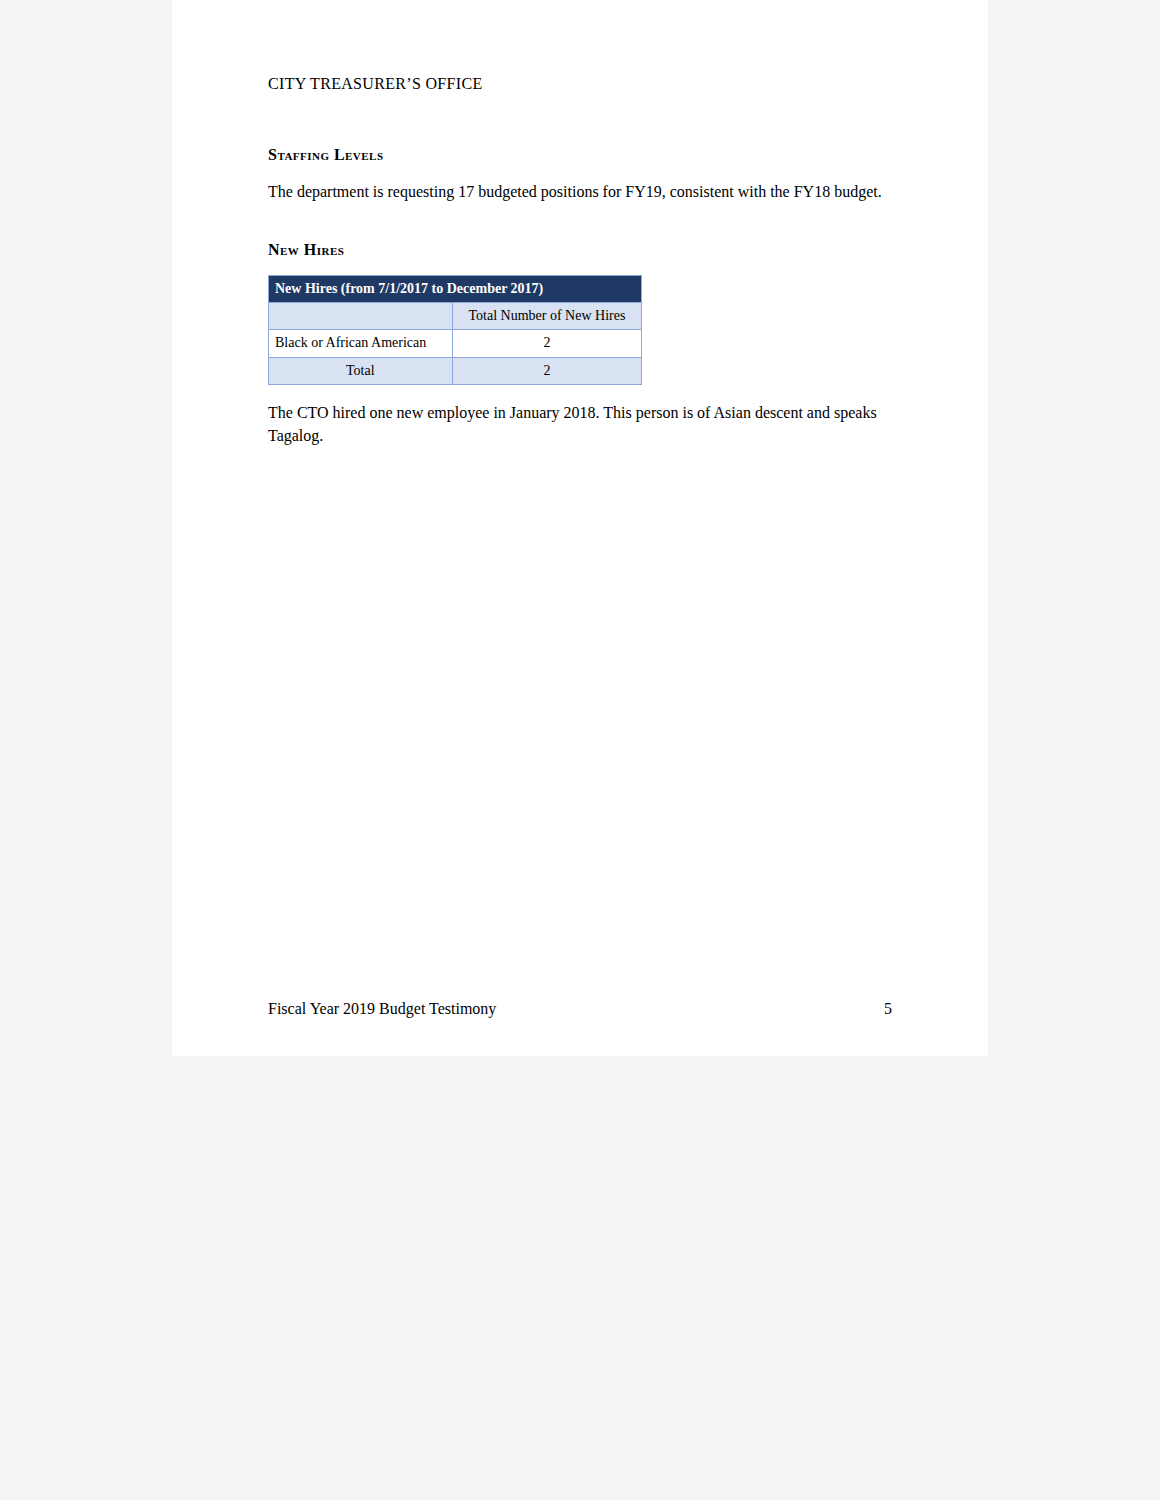CITY TREASURER’S OFFICE
Staffing Levels
The department is requesting 17 budgeted positions for FY19, consistent with the FY18 budget.
New Hires
New Hires (from 7/1/2017 to December 2017)
| | Total Number of New Hires |
| --- | --- |
| Black or African American | 2 |
| Total | 2 |
The CTO hired one new employee in January 2018. This person is of Asian descent and speaks Tagalog.
Fiscal Year 2019 Budget Testimony 5